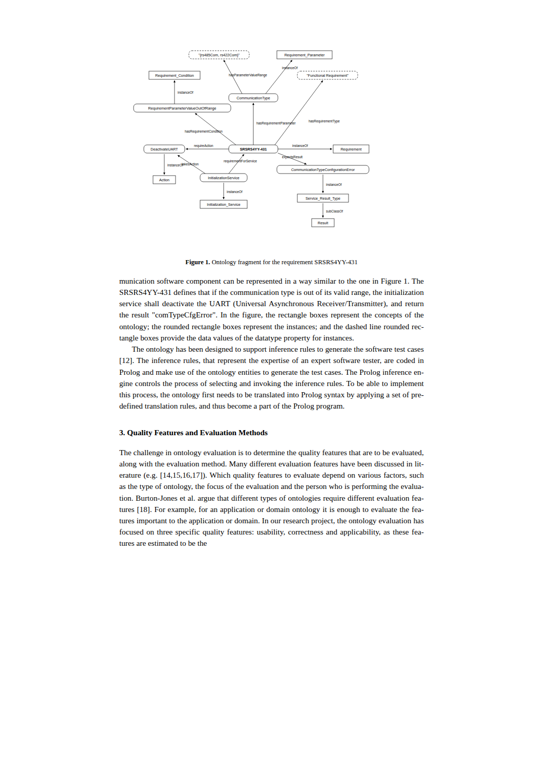"{rs485Com, rs422Com}" Requirement_Parameter Requirement_Condition "Functional Requirement" CommunicationType RequirementParameterValueOutOfRange Requirement DeactivateUART SRSRS4YY-431 Action InitializationService CommunicationTypeConfigurationError Initialization_Service Service_Result_Type Result hasParameterValueRange instanceOf instanceOf hasRequirementParameter hasRequirementCondition hasRequirementType instanceOf requireAction instanceOf takesAction requirementForService expectsResult instanceOf instanceOf subClassOf
Figure 1. Ontology fragment for the requirement SRSRS4YY-431
munication software component can be represented in a way similar to the one in Figure 1. The SRSRS4YY-431 defines that if the communication type is out of its valid range, the initialization service shall deactivate the UART (Universal Asynchronous Receiver/Transmitter), and return the result "comTypeCfgError". In the figure, the rectangle boxes represent the concepts of the ontology; the rounded rectangle boxes represent the instances; and the dashed line rounded rectangle boxes provide the data values of the datatype property for instances.
The ontology has been designed to support inference rules to generate the software test cases [12]. The inference rules, that represent the expertise of an expert software tester, are coded in Prolog and make use of the ontology entities to generate the test cases. The Prolog inference engine controls the process of selecting and invoking the inference rules. To be able to implement this process, the ontology first needs to be translated into Prolog syntax by applying a set of predefined translation rules, and thus become a part of the Prolog program.
3. Quality Features and Evaluation Methods
The challenge in ontology evaluation is to determine the quality features that are to be evaluated, along with the evaluation method. Many different evaluation features have been discussed in literature (e.g. [14,15,16,17]). Which quality features to evaluate depend on various factors, such as the type of ontology, the focus of the evaluation and the person who is performing the evaluation. Burton-Jones et al. argue that different types of ontologies require different evaluation features [18]. For example, for an application or domain ontology it is enough to evaluate the features important to the application or domain. In our research project, the ontology evaluation has focused on three specific quality features: usability, correctness and applicability, as these features are estimated to be the